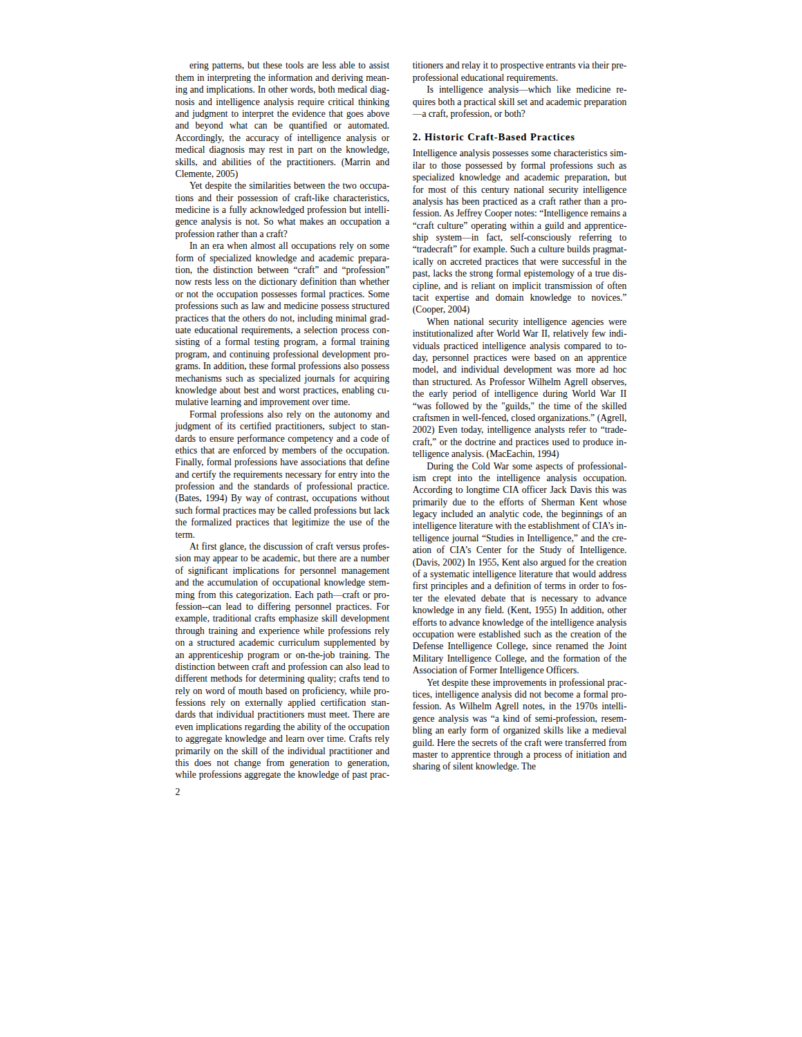ering patterns, but these tools are less able to assist them in interpreting the information and deriving meaning and implications. In other words, both medical diagnosis and intelligence analysis require critical thinking and judgment to interpret the evidence that goes above and beyond what can be quantified or automated. Accordingly, the accuracy of intelligence analysis or medical diagnosis may rest in part on the knowledge, skills, and abilities of the practitioners. (Marrin and Clemente, 2005)
Yet despite the similarities between the two occupations and their possession of craft-like characteristics, medicine is a fully acknowledged profession but intelligence analysis is not. So what makes an occupation a profession rather than a craft?
In an era when almost all occupations rely on some form of specialized knowledge and academic preparation, the distinction between “craft” and “profession” now rests less on the dictionary definition than whether or not the occupation possesses formal practices. Some professions such as law and medicine possess structured practices that the others do not, including minimal graduate educational requirements, a selection process consisting of a formal testing program, a formal training program, and continuing professional development programs. In addition, these formal professions also possess mechanisms such as specialized journals for acquiring knowledge about best and worst practices, enabling cumulative learning and improvement over time.
Formal professions also rely on the autonomy and judgment of its certified practitioners, subject to standards to ensure performance competency and a code of ethics that are enforced by members of the occupation. Finally, formal professions have associations that define and certify the requirements necessary for entry into the profession and the standards of professional practice. (Bates, 1994) By way of contrast, occupations without such formal practices may be called professions but lack the formalized practices that legitimize the use of the term.
At first glance, the discussion of craft versus profession may appear to be academic, but there are a number of significant implications for personnel management and the accumulation of occupational knowledge stemming from this categorization. Each path—craft or profession--can lead to differing personnel practices. For example, traditional crafts emphasize skill development through training and experience while professions rely on a structured academic curriculum supplemented by an apprenticeship program or on-the-job training. The distinction between craft and profession can also lead to different methods for determining quality; crafts tend to rely on word of mouth based on proficiency, while professions rely on externally applied certification standards that individual practitioners must meet. There are even implications regarding the ability of the occupation to aggregate knowledge and learn over time. Crafts rely primarily on the skill of the individual practitioner and this does not change from generation to generation, while professions aggregate the knowledge of past practitioners and relay it to prospective entrants via their pre-professional educational requirements.
Is intelligence analysis—which like medicine requires both a practical skill set and academic preparation—a craft, profession, or both?
2. Historic Craft-Based Practices
Intelligence analysis possesses some characteristics similar to those possessed by formal professions such as specialized knowledge and academic preparation, but for most of this century national security intelligence analysis has been practiced as a craft rather than a profession. As Jeffrey Cooper notes: “Intelligence remains a “craft culture” operating within a guild and apprenticeship system—in fact, self-consciously referring to “tradecraft” for example. Such a culture builds pragmatically on accreted practices that were successful in the past, lacks the strong formal epistemology of a true discipline, and is reliant on implicit transmission of often tacit expertise and domain knowledge to novices.” (Cooper, 2004)
When national security intelligence agencies were institutionalized after World War II, relatively few individuals practiced intelligence analysis compared to today, personnel practices were based on an apprentice model, and individual development was more ad hoc than structured. As Professor Wilhelm Agrell observes, the early period of intelligence during World War II “was followed by the "guilds," the time of the skilled craftsmen in well-fenced, closed organizations.” (Agrell, 2002) Even today, intelligence analysts refer to “tradecraft,” or the doctrine and practices used to produce intelligence analysis. (MacEachin, 1994)
During the Cold War some aspects of professionalism crept into the intelligence analysis occupation. According to longtime CIA officer Jack Davis this was primarily due to the efforts of Sherman Kent whose legacy included an analytic code, the beginnings of an intelligence literature with the establishment of CIA’s intelligence journal “Studies in Intelligence,” and the creation of CIA’s Center for the Study of Intelligence. (Davis, 2002) In 1955, Kent also argued for the creation of a systematic intelligence literature that would address first principles and a definition of terms in order to foster the elevated debate that is necessary to advance knowledge in any field. (Kent, 1955) In addition, other efforts to advance knowledge of the intelligence analysis occupation were established such as the creation of the Defense Intelligence College, since renamed the Joint Military Intelligence College, and the formation of the Association of Former Intelligence Officers.
Yet despite these improvements in professional practices, intelligence analysis did not become a formal profession. As Wilhelm Agrell notes, in the 1970s intelligence analysis was “a kind of semi-profession, resembling an early form of organized skills like a medieval guild. Here the secrets of the craft were transferred from master to apprentice through a process of initiation and sharing of silent knowledge. The
2